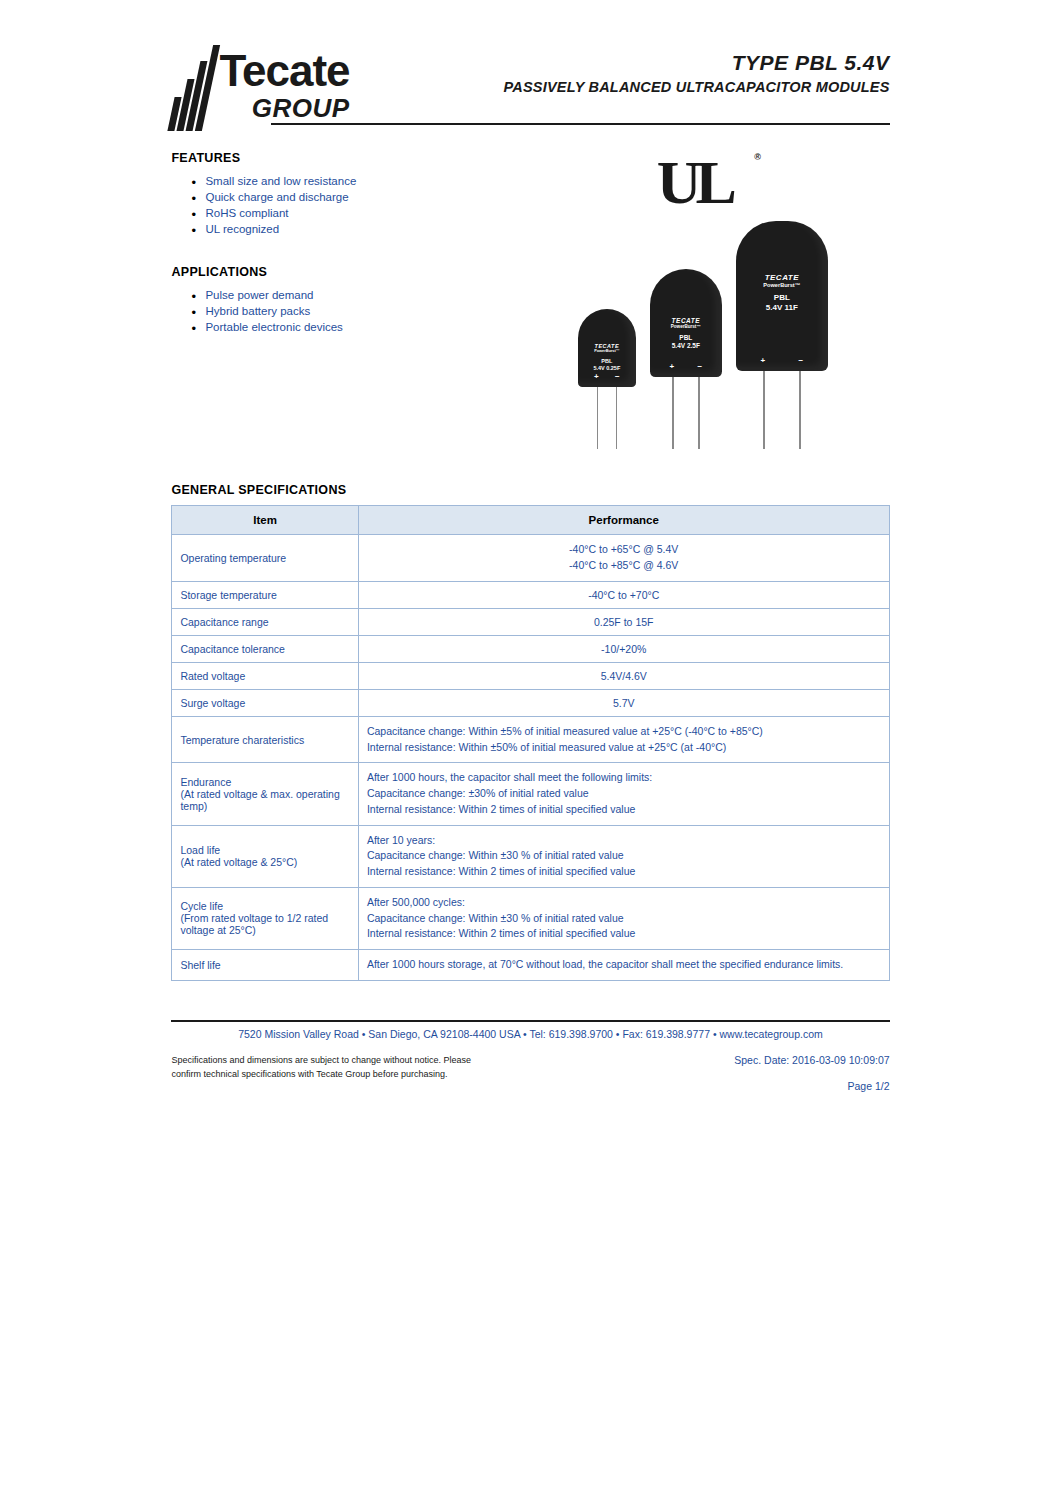Tecate
GROUP
TYPE PBL 5.4V
PASSIVELY BALANCED ULTRACAPACITOR MODULES
FEATURES
Small size and low resistance
Quick charge and discharge
RoHS compliant
UL recognized
APPLICATIONS
Pulse power demand
Hybrid battery packs
Portable electronic devices
UL®
TECATE PowerBurst™ PBL
5.4V 0.25F
+−
TECATE PowerBurst™ PBL
5.4V 2.5F
+−
TECATE PowerBurst™ PBL
5.4V 11F
+−
GENERAL SPECIFICATIONS
| Item | Performance |
| --- | --- |
| Operating temperature | -40°C to +65°C @ 5.4V -40°C to +85°C @ 4.6V |
| Storage temperature | -40°C to +70°C |
| Capacitance range | 0.25F to 15F |
| Capacitance tolerance | -10/+20% |
| Rated voltage | 5.4V/4.6V |
| Surge voltage | 5.7V |
| Temperature charateristics | Capacitance change: Within ±5% of initial measured value at +25°C (-40°C to +85°C) Internal resistance: Within ±50% of initial measured value at +25°C (at -40°C) |
| Endurance (At rated voltage & max. operating temp) | After 1000 hours, the capacitor shall meet the following limits: Capacitance change: ±30% of initial rated value Internal resistance: Within 2 times of initial specified value |
| Load life (At rated voltage & 25°C) | After 10 years: Capacitance change: Within ±30 % of initial rated value Internal resistance: Within 2 times of initial specified value |
| Cycle life (From rated voltage to 1/2 rated voltage at 25°C) | After 500,000 cycles: Capacitance change: Within ±30 % of initial rated value Internal resistance: Within 2 times of initial specified value |
| Shelf life | After 1000 hours storage, at 70°C without load, the capacitor shall meet the specified endurance limits. |
7520 Mission Valley Road • San Diego, CA 92108-4400 USA • Tel: 619.398.9700 • Fax: 619.398.9777 • www.tecategroup.com
Specifications and dimensions are subject to change without notice. Please
confirm technical specifications with Tecate Group before purchasing.
Spec. Date: 2016-03-09 10:09:07
Page 1/2